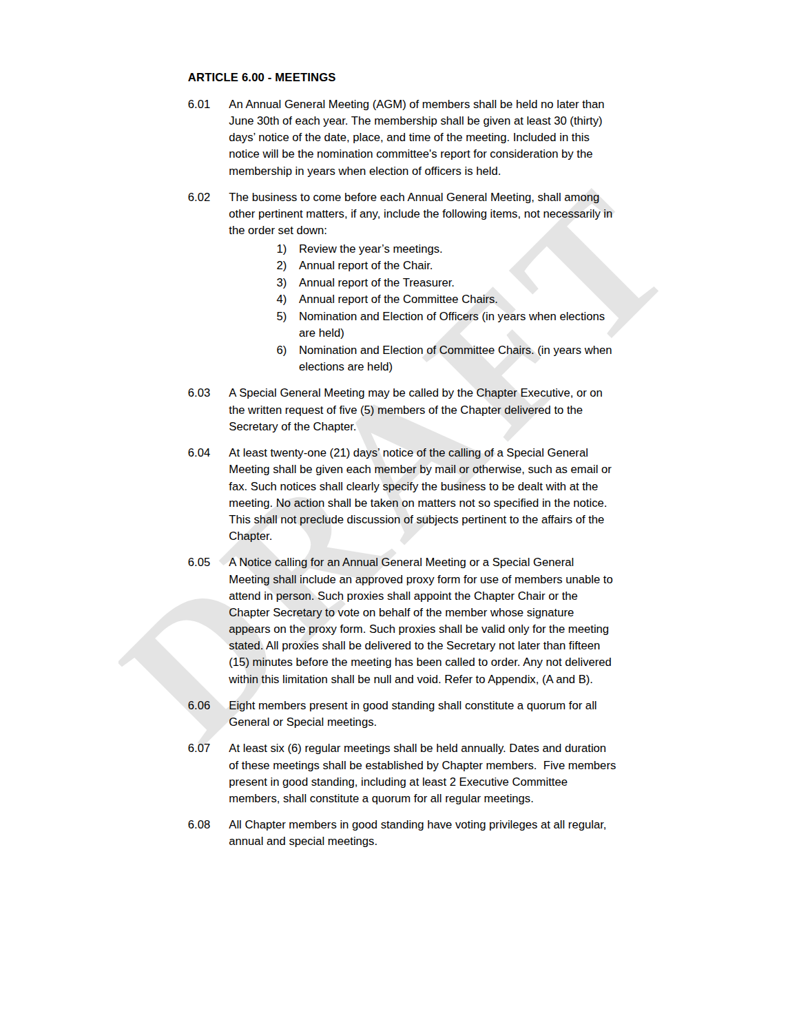DRAFT
ARTICLE 6.00 - MEETINGS
6.01
An Annual General Meeting (AGM) of members shall be held no later than June 30th of each year. The membership shall be given at least 30 (thirty) days’ notice of the date, place, and time of the meeting. Included in this notice will be the nomination committee's report for consideration by the membership in years when election of officers is held.
6.02
The business to come before each Annual General Meeting, shall among other pertinent matters, if any, include the following items, not necessarily in the order set down:
Review the year’s meetings.
Annual report of the Chair.
Annual report of the Treasurer.
Annual report of the Committee Chairs.
Nomination and Election of Officers (in years when elections are held)
Nomination and Election of Committee Chairs. (in years when elections are held)
6.03
A Special General Meeting may be called by the Chapter Executive, or on the written request of five (5) members of the Chapter delivered to the Secretary of the Chapter.
6.04
At least twenty-one (21) days’ notice of the calling of a Special General Meeting shall be given each member by mail or otherwise, such as email or fax. Such notices shall clearly specify the business to be dealt with at the meeting. No action shall be taken on matters not so specified in the notice. This shall not preclude discussion of subjects pertinent to the affairs of the Chapter.
6.05
A Notice calling for an Annual General Meeting or a Special General Meeting shall include an approved proxy form for use of members unable to attend in person. Such proxies shall appoint the Chapter Chair or the Chapter Secretary to vote on behalf of the member whose signature appears on the proxy form. Such proxies shall be valid only for the meeting stated. All proxies shall be delivered to the Secretary not later than fifteen (15) minutes before the meeting has been called to order. Any not delivered within this limitation shall be null and void. Refer to Appendix, (A and B).
6.06
Eight members present in good standing shall constitute a quorum for all General or Special meetings.
6.07
At least six (6) regular meetings shall be held annually. Dates and duration of these meetings shall be established by Chapter members. Five members present in good standing, including at least 2 Executive Committee members, shall constitute a quorum for all regular meetings.
6.08
All Chapter members in good standing have voting privileges at all regular, annual and special meetings.